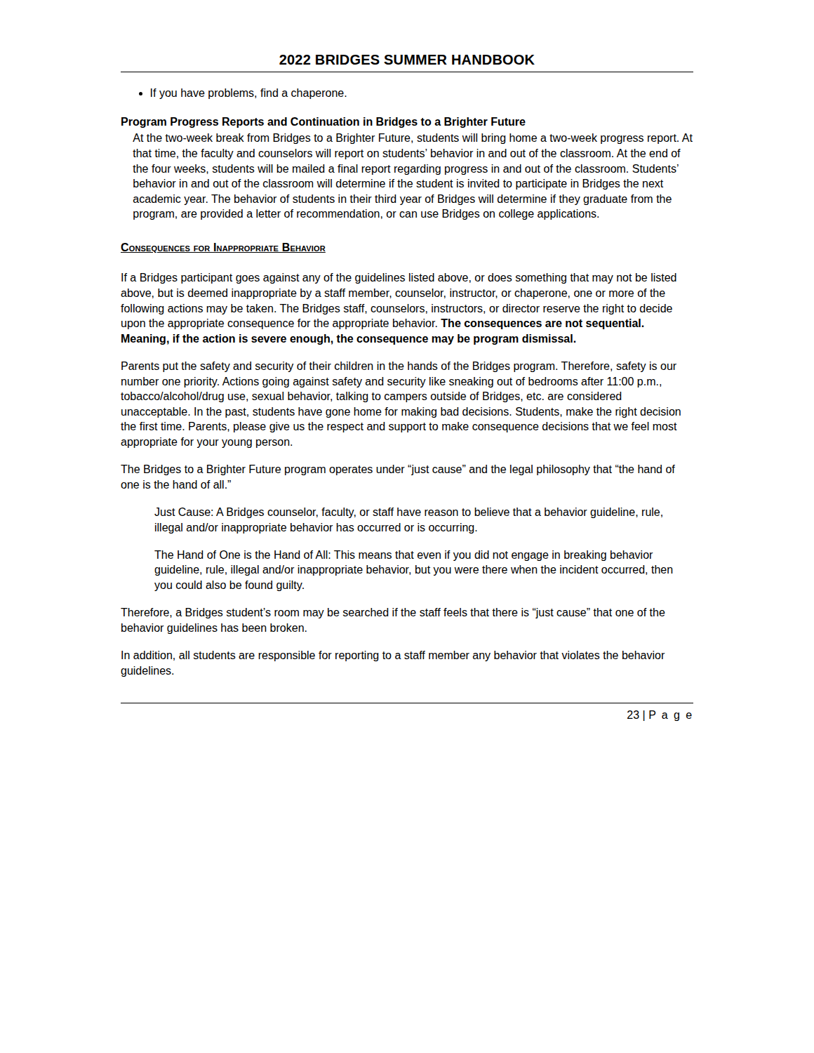2022 BRIDGES SUMMER HANDBOOK
If you have problems, find a chaperone.
Program Progress Reports and Continuation in Bridges to a Brighter Future
At the two-week break from Bridges to a Brighter Future, students will bring home a two-week progress report. At that time, the faculty and counselors will report on students’ behavior in and out of the classroom. At the end of the four weeks, students will be mailed a final report regarding progress in and out of the classroom. Students’ behavior in and out of the classroom will determine if the student is invited to participate in Bridges the next academic year. The behavior of students in their third year of Bridges will determine if they graduate from the program, are provided a letter of recommendation, or can use Bridges on college applications.
Consequences for Inappropriate Behavior
If a Bridges participant goes against any of the guidelines listed above, or does something that may not be listed above, but is deemed inappropriate by a staff member, counselor, instructor, or chaperone, one or more of the following actions may be taken. The Bridges staff, counselors, instructors, or director reserve the right to decide upon the appropriate consequence for the appropriate behavior. The consequences are not sequential. Meaning, if the action is severe enough, the consequence may be program dismissal.
Parents put the safety and security of their children in the hands of the Bridges program. Therefore, safety is our number one priority. Actions going against safety and security like sneaking out of bedrooms after 11:00 p.m., tobacco/alcohol/drug use, sexual behavior, talking to campers outside of Bridges, etc. are considered unacceptable. In the past, students have gone home for making bad decisions. Students, make the right decision the first time. Parents, please give us the respect and support to make consequence decisions that we feel most appropriate for your young person.
The Bridges to a Brighter Future program operates under “just cause” and the legal philosophy that “the hand of one is the hand of all.”
Just Cause: A Bridges counselor, faculty, or staff have reason to believe that a behavior guideline, rule, illegal and/or inappropriate behavior has occurred or is occurring.
The Hand of One is the Hand of All: This means that even if you did not engage in breaking behavior guideline, rule, illegal and/or inappropriate behavior, but you were there when the incident occurred, then you could also be found guilty.
Therefore, a Bridges student’s room may be searched if the staff feels that there is “just cause” that one of the behavior guidelines has been broken.
In addition, all students are responsible for reporting to a staff member any behavior that violates the behavior guidelines.
23 | P a g e